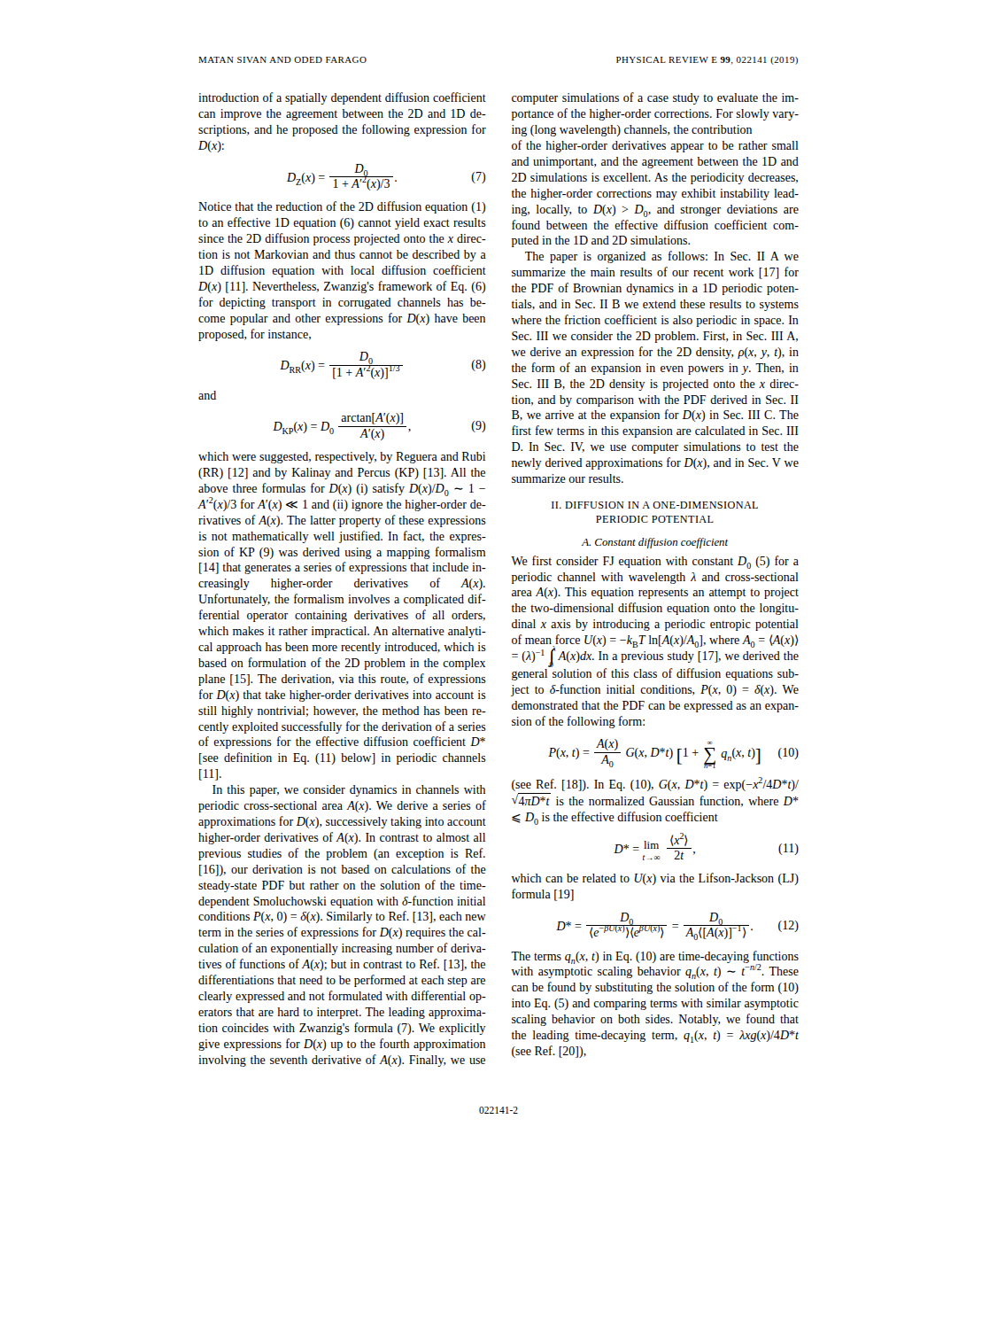Matan Sivan and Oded Farago
Physical Review E 99, 022141 (2019)
introduction of a spatially dependent diffusion coefficient can improve the agreement between the 2D and 1D descriptions, and he proposed the following expression for D(x):
DZ(x) = D01 + A′2(x)/3. (7)
Notice that the reduction of the 2D diffusion equation (1) to an effective 1D equation (6) cannot yield exact results since the 2D diffusion process projected onto the x direction is not Markovian and thus cannot be described by a 1D diffusion equation with local diffusion coefficient D(x) [11]. Nevertheless, Zwanzig's framework of Eq. (6) for depicting transport in corrugated channels has become popular and other expressions for D(x) have been proposed, for instance,
DRR(x) = D0[1 + A′2(x)]1/3 (8)
and
DKP(x) = D0 arctan[A′(x)] A′(x), (9)
which were suggested, respectively, by Reguera and Rubi (RR) [12] and by Kalinay and Percus (KP) [13]. All the above three formulas for D(x) (i) satisfy D(x)/D0 ∼ 1 − A′2(x)/3 for A′(x) ≪ 1 and (ii) ignore the higher-order derivatives of A(x). The latter property of these expressions is not mathematically well justified. In fact, the expression of KP (9) was derived using a mapping formalism [14] that generates a series of expressions that include increasingly higher-order derivatives of A(x). Unfortunately, the formalism involves a complicated differential operator containing derivatives of all orders, which makes it rather impractical. An alternative analytical approach has been more recently introduced, which is based on formulation of the 2D problem in the complex plane [15]. The derivation, via this route, of expressions for D(x) that take higher-order derivatives into account is still highly nontrivial; however, the method has been recently exploited successfully for the derivation of a series of expressions for the effective diffusion coefficient D* [see definition in Eq. (11) below] in periodic channels [11].
In this paper, we consider dynamics in channels with periodic cross-sectional area A(x). We derive a series of approximations for D(x), successively taking into account higher-order derivatives of A(x). In contrast to almost all previous studies of the problem (an exception is Ref. [16]), our derivation is not based on calculations of the steady-state PDF but rather on the solution of the time-dependent Smoluchowski equation with δ-function initial conditions P(x, 0) = δ(x). Similarly to Ref. [13], each new term in the series of expressions for D(x) requires the calculation of an exponentially increasing number of derivatives of functions of A(x); but in contrast to Ref. [13], the differentiations that need to be performed at each step are clearly expressed and not formulated with differential operators that are hard to interpret. The leading approximation coincides with Zwanzig's formula (7). We explicitly give expressions for D(x) up to the fourth approximation involving the seventh derivative of A(x). Finally, we use computer simulations of a case study to evaluate the importance of the higher-order corrections. For slowly varying (long wavelength) channels, the contribution
of the higher-order derivatives appear to be rather small and unimportant, and the agreement between the 1D and 2D simulations is excellent. As the periodicity decreases, the higher-order corrections may exhibit instability leading, locally, to D(x) > D0, and stronger deviations are found between the effective diffusion coefficient computed in the 1D and 2D simulations.
The paper is organized as follows: In Sec. II A we summarize the main results of our recent work [17] for the PDF of Brownian dynamics in a 1D periodic potentials, and in Sec. II B we extend these results to systems where the friction coefficient is also periodic in space. In Sec. III we consider the 2D problem. First, in Sec. III A, we derive an expression for the 2D density, ρ(x, y, t), in the form of an expansion in even powers in y. Then, in Sec. III B, the 2D density is projected onto the x direction, and by comparison with the PDF derived in Sec. II B, we arrive at the expansion for D(x) in Sec. III C. The first few terms in this expansion are calculated in Sec. III D. In Sec. IV, we use computer simulations to test the newly derived approximations for D(x), and in Sec. V we summarize our results.
II. DIFFUSION IN A ONE-DIMENSIONAL
PERIODIC POTENTIAL
A. Constant diffusion coefficient
We first consider FJ equation with constant D0 (5) for a periodic channel with wavelength λ and cross-sectional area A(x). This equation represents an attempt to project the two-dimensional diffusion equation onto the longitudinal x axis by introducing a periodic entropic potential of mean force U(x) = −kBT ln[A(x)/A0], where A0 = ⟨A(x)⟩ = (λ)−1 ∫λ 0 A(x)dx. In a previous study [17], we derived the general solution of this class of diffusion equations subject to δ-function initial conditions, P(x, 0) = δ(x). We demonstrated that the PDF can be expressed as an expansion of the following form:
P(x, t) = A(x) A0 G(x, D*t) [1 + ∞∑n=1 qn(x, t)] (10)
(see Ref. [18]). In Eq. (10), G(x, D*t) = exp(−x2/4D*t)/4πD*t is the normalized Gaussian function, where D* ⩽ D0 is the effective diffusion coefficient
D* = limt→∞ ⟨x2⟩2t, (11)
which can be related to U(x) via the Lifson-Jackson (LJ) formula [19]
D* = D0⟨e−βU(x)⟩⟨eβU(x)⟩ = D0 A0⟨[A(x)]−1⟩. (12)
The terms qn(x, t) in Eq. (10) are time-decaying functions with asymptotic scaling behavior qn(x, t) ∼ t−n/2. These can be found by substituting the solution of the form (10) into Eq. (5) and comparing terms with similar asymptotic scaling behavior on both sides. Notably, we found that the leading time-decaying term, q1(x, t) = λxg(x)/4D*t (see Ref. [20]),
022141-2